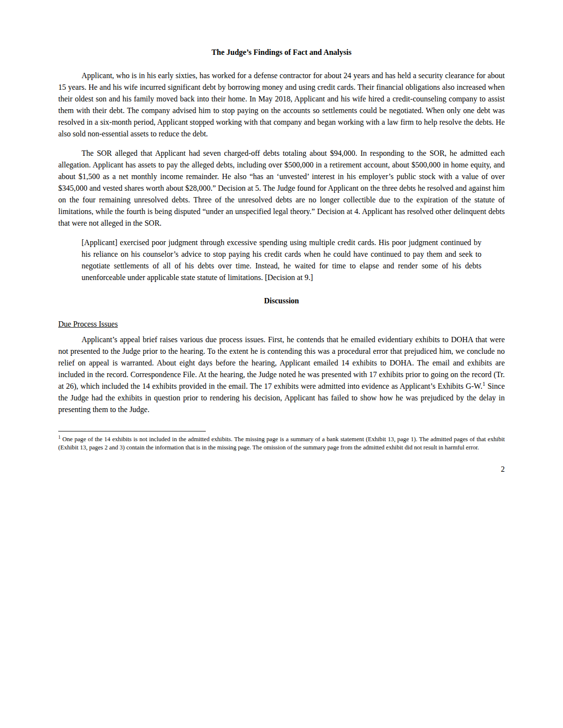The Judge’s Findings of Fact and Analysis
Applicant, who is in his early sixties, has worked for a defense contractor for about 24 years and has held a security clearance for about 15 years. He and his wife incurred significant debt by borrowing money and using credit cards. Their financial obligations also increased when their oldest son and his family moved back into their home. In May 2018, Applicant and his wife hired a credit-counseling company to assist them with their debt. The company advised him to stop paying on the accounts so settlements could be negotiated. When only one debt was resolved in a six-month period, Applicant stopped working with that company and began working with a law firm to help resolve the debts. He also sold non-essential assets to reduce the debt.
The SOR alleged that Applicant had seven charged-off debts totaling about $94,000. In responding to the SOR, he admitted each allegation. Applicant has assets to pay the alleged debts, including over $500,000 in a retirement account, about $500,000 in home equity, and about $1,500 as a net monthly income remainder. He also “has an ‘unvested’ interest in his employer’s public stock with a value of over $345,000 and vested shares worth about $28,000.” Decision at 5. The Judge found for Applicant on the three debts he resolved and against him on the four remaining unresolved debts. Three of the unresolved debts are no longer collectible due to the expiration of the statute of limitations, while the fourth is being disputed “under an unspecified legal theory.” Decision at 4. Applicant has resolved other delinquent debts that were not alleged in the SOR.
[Applicant] exercised poor judgment through excessive spending using multiple credit cards. His poor judgment continued by his reliance on his counselor’s advice to stop paying his credit cards when he could have continued to pay them and seek to negotiate settlements of all of his debts over time. Instead, he waited for time to elapse and render some of his debts unenforceable under applicable state statute of limitations. [Decision at 9.]
Discussion
Due Process Issues
Applicant’s appeal brief raises various due process issues. First, he contends that he emailed evidentiary exhibits to DOHA that were not presented to the Judge prior to the hearing. To the extent he is contending this was a procedural error that prejudiced him, we conclude no relief on appeal is warranted. About eight days before the hearing, Applicant emailed 14 exhibits to DOHA. The email and exhibits are included in the record. Correspondence File. At the hearing, the Judge noted he was presented with 17 exhibits prior to going on the record (Tr. at 26), which included the 14 exhibits provided in the email. The 17 exhibits were admitted into evidence as Applicant’s Exhibits G-W.1 Since the Judge had the exhibits in question prior to rendering his decision, Applicant has failed to show how he was prejudiced by the delay in presenting them to the Judge.
1 One page of the 14 exhibits is not included in the admitted exhibits. The missing page is a summary of a bank statement (Exhibit 13, page 1). The admitted pages of that exhibit (Exhibit 13, pages 2 and 3) contain the information that is in the missing page. The omission of the summary page from the admitted exhibit did not result in harmful error.
2